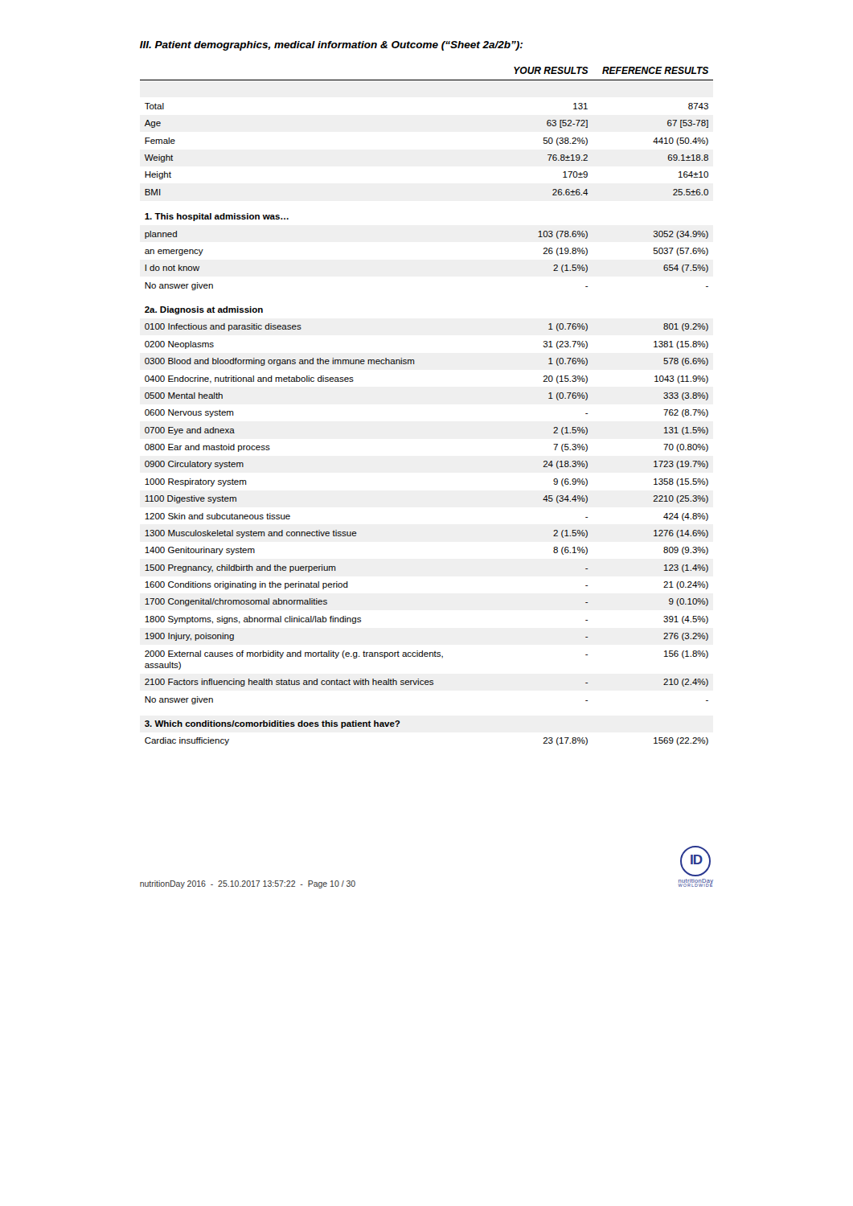III. Patient demographics, medical information & Outcome (“Sheet 2a/2b”):
| | YOUR RESULTS | REFERENCE RESULTS |
| --- | --- | --- |
| Total | 131 | 8743 |
| Age | 63 [52-72] | 67 [53-78] |
| Female | 50 (38.2%) | 4410 (50.4%) |
| Weight | 76.8±19.2 | 69.1±18.8 |
| Height | 170±9 | 164±10 |
| BMI | 26.6±6.4 | 25.5±6.0 |
| 1. This hospital admission was… |
| planned | 103 (78.6%) | 3052 (34.9%) |
| an emergency | 26 (19.8%) | 5037 (57.6%) |
| I do not know | 2 (1.5%) | 654 (7.5%) |
| No answer given | - | - |
| 2a. Diagnosis at admission |
| 0100 Infectious and parasitic diseases | 1 (0.76%) | 801 (9.2%) |
| 0200 Neoplasms | 31 (23.7%) | 1381 (15.8%) |
| 0300 Blood and bloodforming organs and the immune mechanism | 1 (0.76%) | 578 (6.6%) |
| 0400 Endocrine, nutritional and metabolic diseases | 20 (15.3%) | 1043 (11.9%) |
| 0500 Mental health | 1 (0.76%) | 333 (3.8%) |
| 0600 Nervous system | - | 762 (8.7%) |
| 0700 Eye and adnexa | 2 (1.5%) | 131 (1.5%) |
| 0800 Ear and mastoid process | 7 (5.3%) | 70 (0.80%) |
| 0900 Circulatory system | 24 (18.3%) | 1723 (19.7%) |
| 1000 Respiratory system | 9 (6.9%) | 1358 (15.5%) |
| 1100 Digestive system | 45 (34.4%) | 2210 (25.3%) |
| 1200 Skin and subcutaneous tissue | - | 424 (4.8%) |
| 1300 Musculoskeletal system and connective tissue | 2 (1.5%) | 1276 (14.6%) |
| 1400 Genitourinary system | 8 (6.1%) | 809 (9.3%) |
| 1500 Pregnancy, childbirth and the puerperium | - | 123 (1.4%) |
| 1600 Conditions originating in the perinatal period | - | 21 (0.24%) |
| 1700 Congenital/chromosomal abnormalities | - | 9 (0.10%) |
| 1800 Symptoms, signs, abnormal clinical/lab findings | - | 391 (4.5%) |
| 1900 Injury, poisoning | - | 276 (3.2%) |
| 2000 External causes of morbidity and mortality (e.g. transport accidents, assaults) | - | 156 (1.8%) |
| 2100 Factors influencing health status and contact with health services | - | 210 (2.4%) |
| No answer given | - | - |
| 3. Which conditions/comorbidities does this patient have? |
| Cardiac insufficiency | 23 (17.8%) | 1569 (22.2%) |
nutritionDay 2016 - 25.10.2017 13:57:22 - Page 10 / 30
ID nutritionDayWORLDWIDE